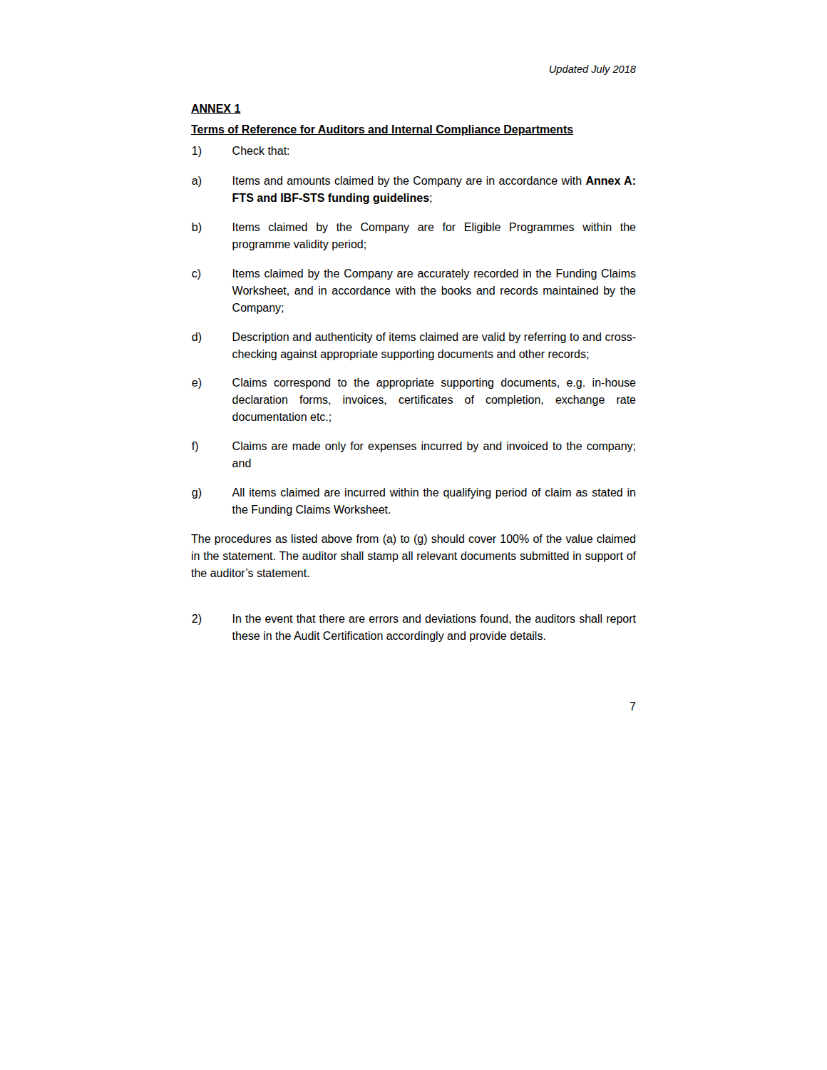Updated July 2018
ANNEX 1
Terms of Reference for Auditors and Internal Compliance Departments
1)
Check that:
a)
Items and amounts claimed by the Company are in accordance with Annex A: FTS and IBF-STS funding guidelines;
b)
Items claimed by the Company are for Eligible Programmes within the programme validity period;
c)
Items claimed by the Company are accurately recorded in the Funding Claims Worksheet, and in accordance with the books and records maintained by the Company;
d)
Description and authenticity of items claimed are valid by referring to and cross-checking against appropriate supporting documents and other records;
e)
Claims correspond to the appropriate supporting documents, e.g. in-house declaration forms, invoices, certificates of completion, exchange rate documentation etc.;
f)
Claims are made only for expenses incurred by and invoiced to the company; and
g)
All items claimed are incurred within the qualifying period of claim as stated in the Funding Claims Worksheet.
The procedures as listed above from (a) to (g) should cover 100% of the value claimed in the statement. The auditor shall stamp all relevant documents submitted in support of the auditor’s statement.
2)
In the event that there are errors and deviations found, the auditors shall report these in the Audit Certification accordingly and provide details.
7